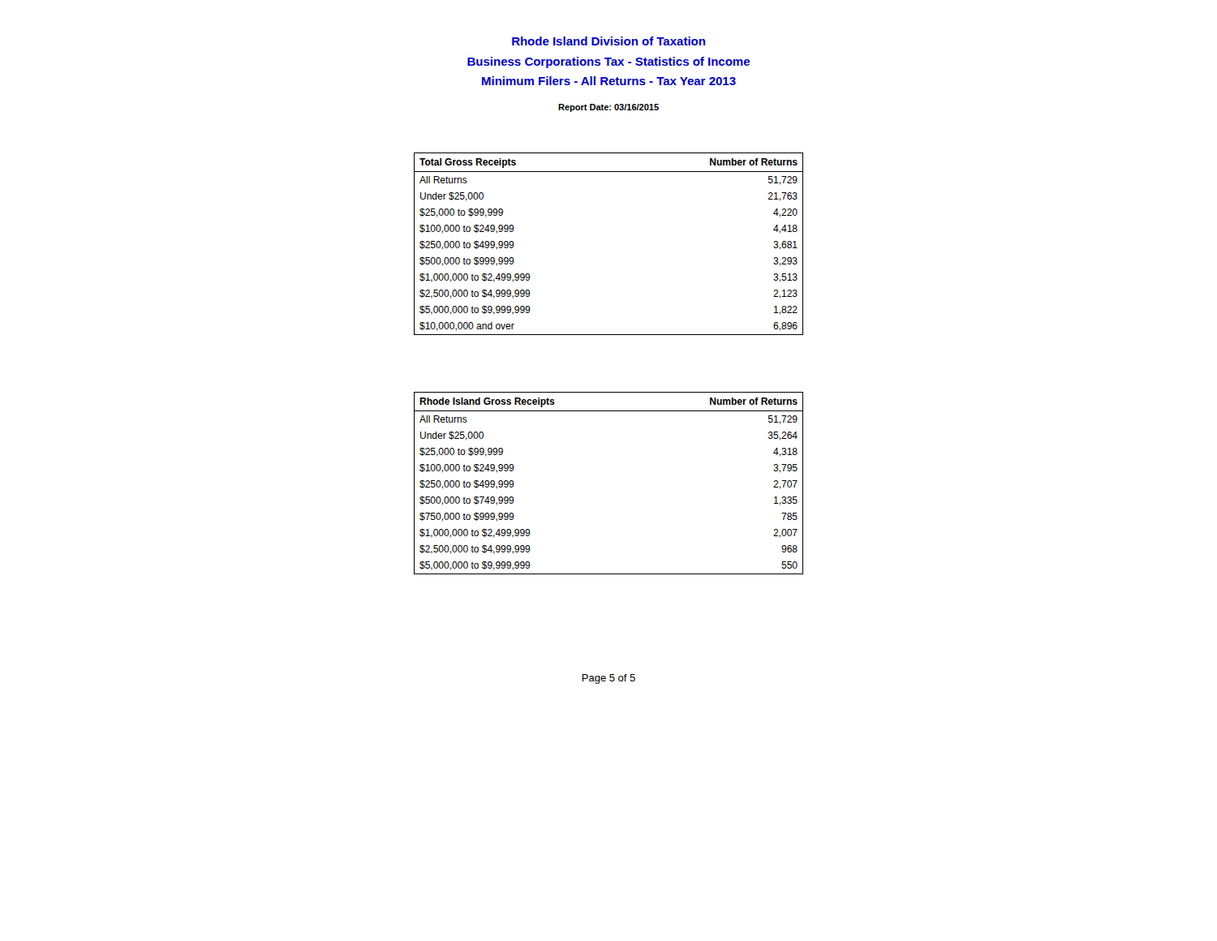Rhode Island Division of Taxation
Business Corporations Tax - Statistics of Income
Minimum Filers - All Returns - Tax Year 2013
Report Date: 03/16/2015
| Total Gross Receipts | Number of Returns |
| --- | --- |
| All Returns | 51,729 |
| Under $25,000 | 21,763 |
| $25,000 to $99,999 | 4,220 |
| $100,000 to $249,999 | 4,418 |
| $250,000 to $499,999 | 3,681 |
| $500,000 to $999,999 | 3,293 |
| $1,000,000 to $2,499,999 | 3,513 |
| $2,500,000 to $4,999,999 | 2,123 |
| $5,000,000 to $9,999,999 | 1,822 |
| $10,000,000 and over | 6,896 |
| Rhode Island Gross Receipts | Number of Returns |
| --- | --- |
| All Returns | 51,729 |
| Under $25,000 | 35,264 |
| $25,000 to $99,999 | 4,318 |
| $100,000 to $249,999 | 3,795 |
| $250,000 to $499,999 | 2,707 |
| $500,000 to $749,999 | 1,335 |
| $750,000 to $999,999 | 785 |
| $1,000,000 to $2,499,999 | 2,007 |
| $2,500,000 to $4,999,999 | 968 |
| $5,000,000 to $9,999,999 | 550 |
Page 5 of 5